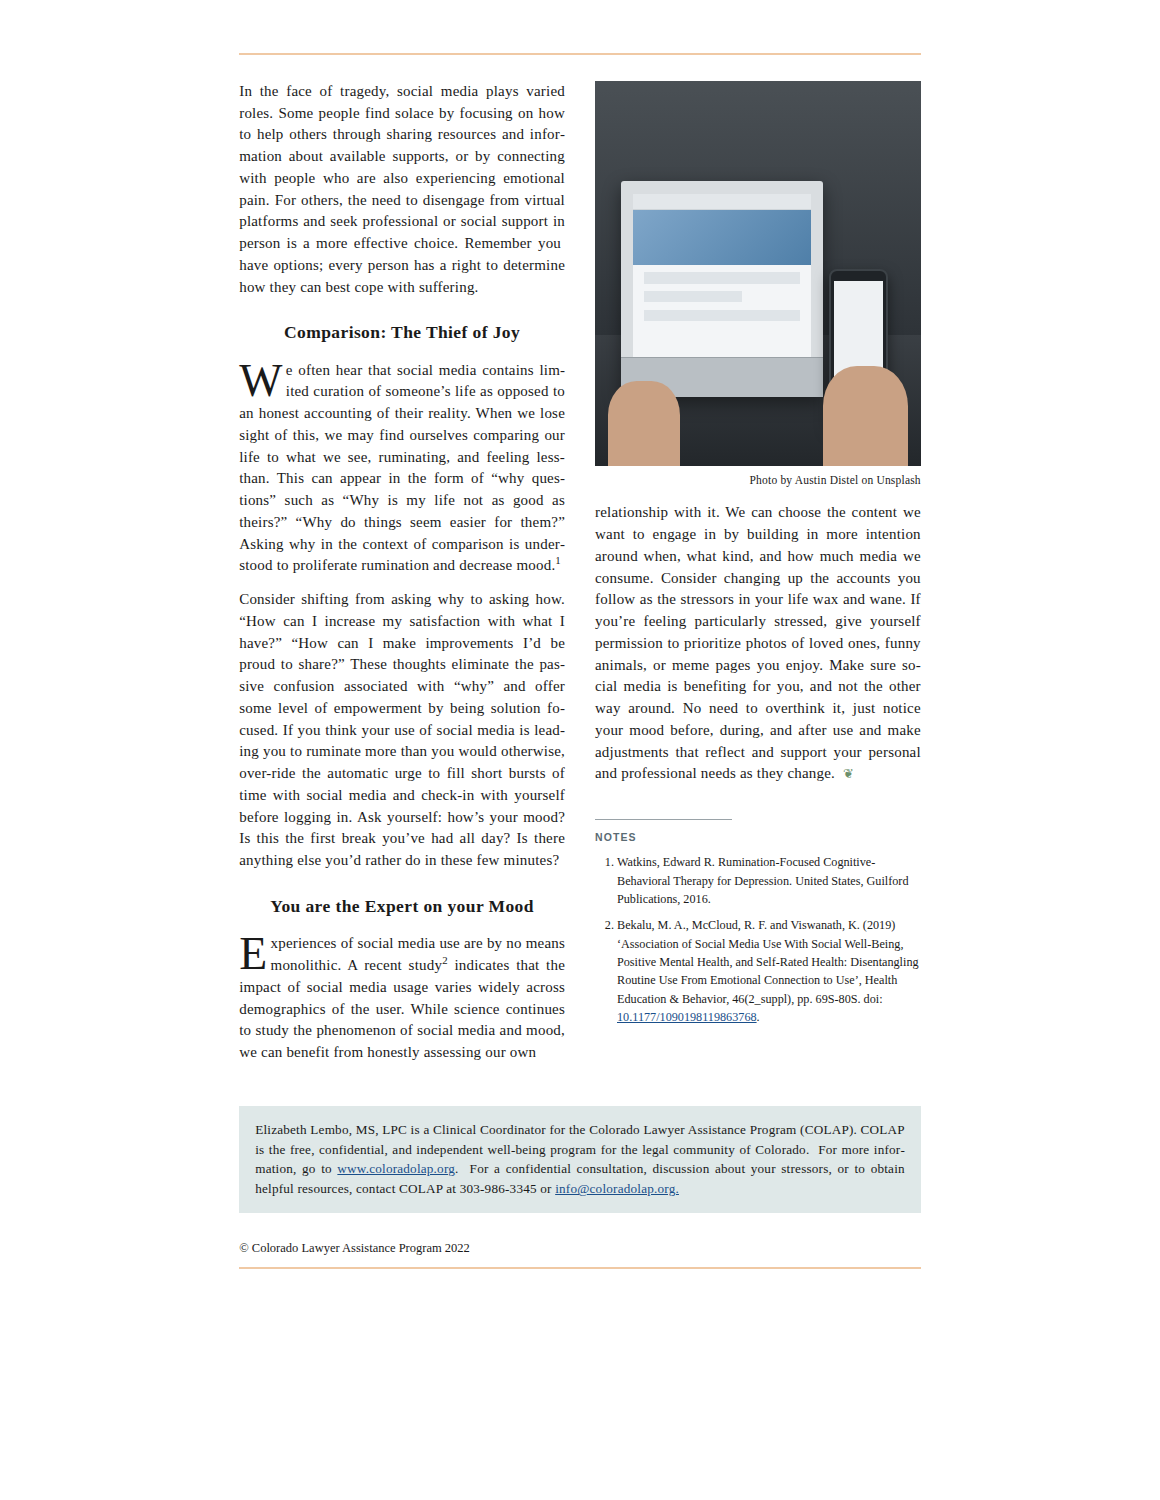In the face of tragedy, social media plays varied roles. Some people find solace by focusing on how to help others through sharing resources and information about available supports, or by connecting with people who are also experiencing emotional pain. For others, the need to disengage from virtual platforms and seek professional or social support in person is a more effective choice. Remember you have options; every person has a right to determine how they can best cope with suffering.
Comparison: The Thief of Joy
We often hear that social media contains limited curation of someone’s life as opposed to an honest accounting of their reality. When we lose sight of this, we may find ourselves comparing our life to what we see, ruminating, and feeling less-than. This can appear in the form of “why questions” such as “Why is my life not as good as theirs?” “Why do things seem easier for them?” Asking why in the context of comparison is understood to proliferate rumination and decrease mood.1
Consider shifting from asking why to asking how. “How can I increase my satisfaction with what I have?” “How can I make improvements I’d be proud to share?” These thoughts eliminate the passive confusion associated with “why” and offer some level of empowerment by being solution focused. If you think your use of social media is leading you to ruminate more than you would otherwise, over-ride the automatic urge to fill short bursts of time with social media and check-in with yourself before logging in. Ask yourself: how’s your mood? Is this the first break you’ve had all day? Is there anything else you’d rather do in these few minutes?
You are the Expert on your Mood
Experiences of social media use are by no means monolithic. A recent study2 indicates that the impact of social media usage varies widely across demographics of the user. While science continues to study the phenomenon of social media and mood, we can benefit from honestly assessing our own
Photo by Austin Distel on Unsplash
relationship with it. We can choose the content we want to engage in by building in more intention around when, what kind, and how much media we consume. Consider changing up the accounts you follow as the stressors in your life wax and wane. If you’re feeling particularly stressed, give yourself permission to prioritize photos of loved ones, funny animals, or meme pages you enjoy. Make sure social media is benefiting for you, and not the other way around. No need to overthink it, just notice your mood before, during, and after use and make adjustments that reflect and support your personal and professional needs as they change. ❦
Notes
Watkins, Edward R. Rumination-Focused Cognitive-Behavioral Therapy for Depression. United States, Guilford Publications, 2016.
Bekalu, M. A., McCloud, R. F. and Viswanath, K. (2019) ‘Association of Social Media Use With Social Well-Being, Positive Mental Health, and Self-Rated Health: Disentangling Routine Use From Emotional Connection to Use’, Health Education & Behavior, 46(2_suppl), pp. 69S-80S. doi: 10.1177/1090198119863768.
Elizabeth Lembo, MS, LPC is a Clinical Coordinator for the Colorado Lawyer Assistance Program (COLAP). COLAP is the free, confidential, and independent well-being program for the legal community of Colorado. For more information, go to www.coloradolap.org. For a confidential consultation, discussion about your stressors, or to obtain helpful resources, contact COLAP at 303-986-3345 or info@coloradolap.org.
© Colorado Lawyer Assistance Program 2022